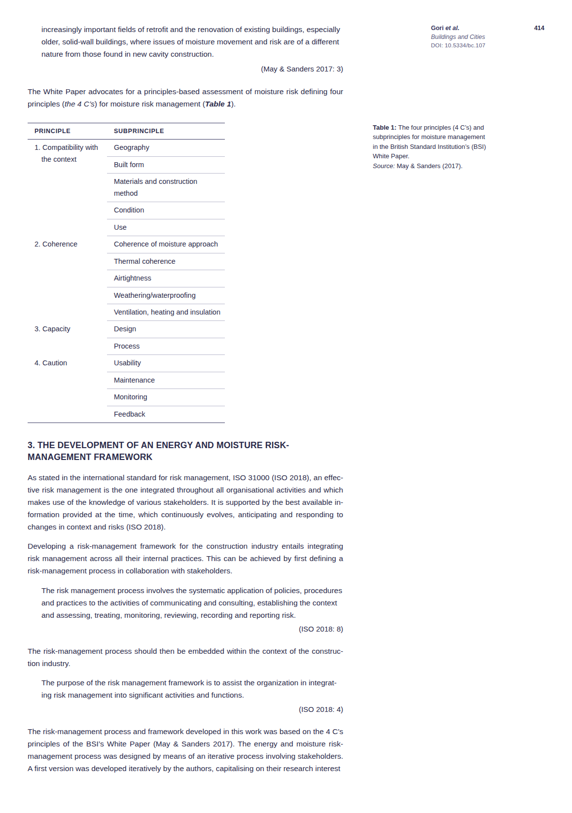414 Gori et al.
Buildings and Cities
DOI: 10.5334/bc.107
increasingly important fields of retrofit and the renovation of existing buildings, especially older, solid-wall buildings, where issues of moisture movement and risk are of a different nature from those found in new cavity construction.
(May & Sanders 2017: 3)
The White Paper advocates for a principles-based assessment of moisture risk defining four principles (the 4 C’s) for moisture risk management (Table 1).
| PRINCIPLE | SUBPRINCIPLE |
| --- | --- |
| 1. Compatibility with the context | Geography |
| Built form |
| Materials and construction method |
| Condition |
| Use |
| 2. Coherence | Coherence of moisture approach |
| Thermal coherence |
| Airtightness |
| Weathering/waterproofing |
| Ventilation, heating and insulation |
| 3. Capacity | Design |
| Process |
| 4. Caution | Usability |
| Maintenance |
| Monitoring |
| Feedback |
Table 1: The four principles (4 C’s) and subprinciples for moisture management in the British Standard Institution’s (BSI) White Paper.
Source: May & Sanders (2017).
3. The development of an energy and moisture risk-management framework
As stated in the international standard for risk management, ISO 31000 (ISO 2018), an effective risk management is the one integrated throughout all organisational activities and which makes use of the knowledge of various stakeholders. It is supported by the best available information provided at the time, which continuously evolves, anticipating and responding to changes in context and risks (ISO 2018).
Developing a risk-management framework for the construction industry entails integrating risk management across all their internal practices. This can be achieved by first defining a risk-management process in collaboration with stakeholders.
The risk management process involves the systematic application of policies, procedures and practices to the activities of communicating and consulting, establishing the context and assessing, treating, monitoring, reviewing, recording and reporting risk.
(ISO 2018: 8)
The risk-management process should then be embedded within the context of the construction industry.
The purpose of the risk management framework is to assist the organization in integrating risk management into significant activities and functions.
(ISO 2018: 4)
The risk-management process and framework developed in this work was based on the 4 C’s principles of the BSI’s White Paper (May & Sanders 2017). The energy and moisture risk-management process was designed by means of an iterative process involving stakeholders. A first version was developed iteratively by the authors, capitalising on their research interest